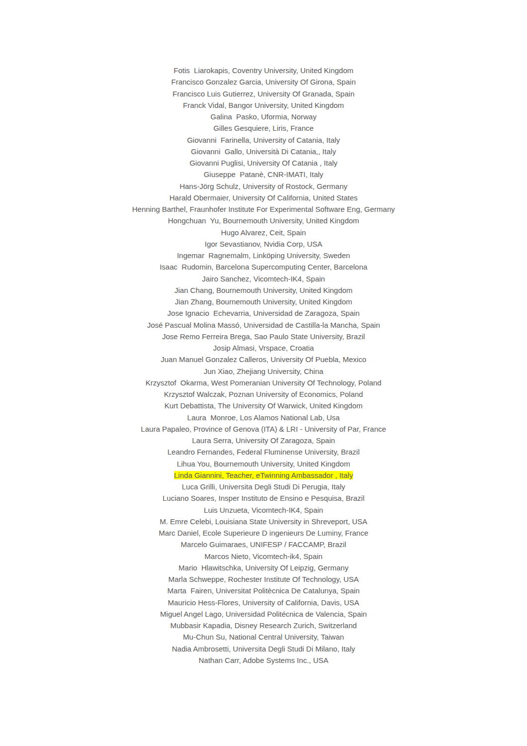Fotis Liarokapis, Coventry University, United Kingdom
Francisco Gonzalez Garcia, University Of Girona, Spain
Francisco Luis Gutierrez, University Of Granada, Spain
Franck Vidal, Bangor University, United Kingdom
Galina Pasko, Uformia, Norway
Gilles Gesquiere, Liris, France
Giovanni Farinella, University of Catania, Italy
Giovanni Gallo, Università Di Catania,, Italy
Giovanni Puglisi, University Of Catania , Italy
Giuseppe Patanè, CNR-IMATI, Italy
Hans-Jörg Schulz, University of Rostock, Germany
Harald Obermaier, University Of California, United States
Henning Barthel, Fraunhofer Institute For Experimental Software Eng, Germany
Hongchuan Yu, Bournemouth University, United Kingdom
Hugo Alvarez, Ceit, Spain
Igor Sevastianov, Nvidia Corp, USA
Ingemar Ragnemalm, Linköping University, Sweden
Isaac Rudomin, Barcelona Supercomputing Center, Barcelona
Jairo Sanchez, Vicomtech-IK4, Spain
Jian Chang, Bournemouth University, United Kingdom
Jian Zhang, Bournemouth University, United Kingdom
Jose Ignacio Echevarria, Universidad de Zaragoza, Spain
José Pascual Molina Massó, Universidad de Castilla-la Mancha, Spain
Jose Remo Ferreira Brega, Sao Paulo State University, Brazil
Josip Almasi, Vrspace, Croatia
Juan Manuel Gonzalez Calleros, University Of Puebla, Mexico
Jun Xiao, Zhejiang University, China
Krzysztof Okarma, West Pomeranian University Of Technology, Poland
Krzysztof Walczak, Poznan University of Economics, Poland
Kurt Debattista, The University Of Warwick, United Kingdom
Laura Monroe, Los Alamos National Lab, Usa
Laura Papaleo, Province of Genova (ITA) & LRI - University of Par, France
Laura Serra, University Of Zaragoza, Spain
Leandro Fernandes, Federal Fluminense University, Brazil
Lihua You, Bournemouth University, United Kingdom
Linda Giannini, Teacher, eTwinning Ambassador , Italy
Luca Grilli, Universita Degli Studi Di Perugia, Italy
Luciano Soares, Insper Instituto de Ensino e Pesquisa, Brazil
Luis Unzueta, Vicomtech-IK4, Spain
M. Emre Celebi, Louisiana State University in Shreveport, USA
Marc Daniel, Ecole Superieure D ingenieurs De Luminy, France
Marcelo Guimaraes, UNIFESP / FACCAMP, Brazil
Marcos Nieto, Vicomtech-ik4, Spain
Mario Hlawitschka, University Of Leipzig, Germany
Marla Schweppe, Rochester Institute Of Technology, USA
Marta Fairen, Universitat Politècnica De Catalunya, Spain
Mauricio Hess-Flores, University of California, Davis, USA
Miguel Angel Lago, Universidad Politécnica de Valencia, Spain
Mubbasir Kapadia, Disney Research Zurich, Switzerland
Mu-Chun Su, National Central University, Taiwan
Nadia Ambrosetti, Universita Degli Studi Di Milano, Italy
Nathan Carr, Adobe Systems Inc., USA